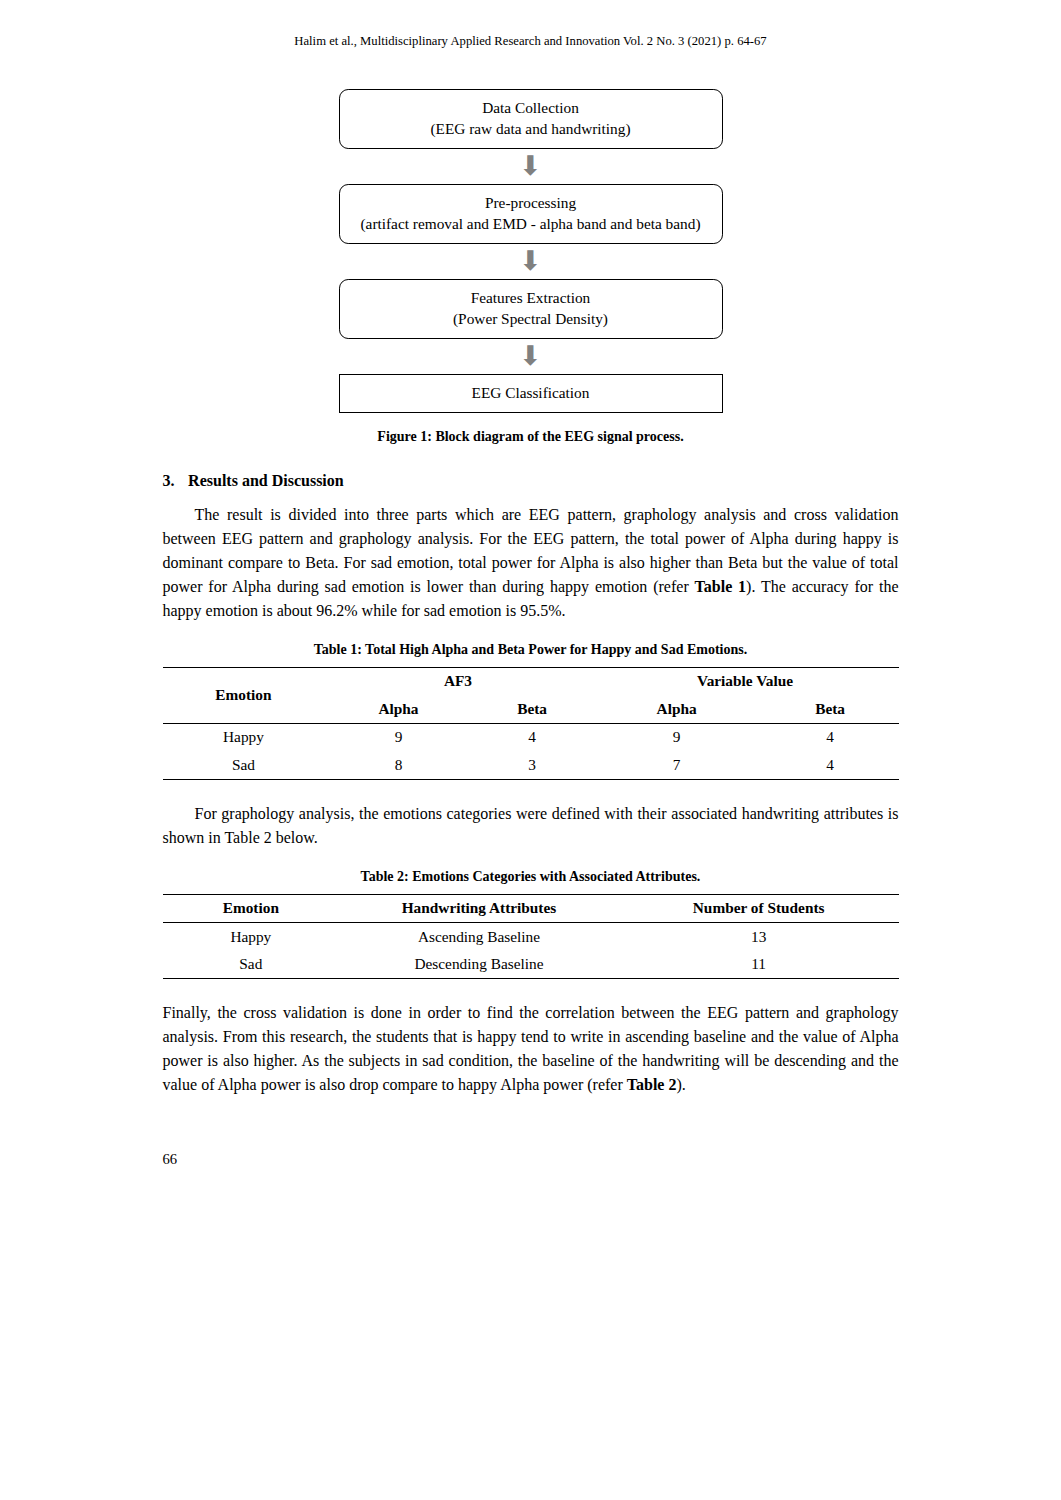Halim et al., Multidisciplinary Applied Research and Innovation Vol. 2 No. 3 (2021) p. 64-67
Data Collection
(EEG raw data and handwriting)
⬇
Pre-processing
(artifact removal and EMD - alpha band and beta band)
⬇
Features Extraction
(Power Spectral Density)
⬇
EEG Classification
Figure 1: Block diagram of the EEG signal process.
3. Results and Discussion
The result is divided into three parts which are EEG pattern, graphology analysis and cross validation between EEG pattern and graphology analysis. For the EEG pattern, the total power of Alpha during happy is dominant compare to Beta. For sad emotion, total power for Alpha is also higher than Beta but the value of total power for Alpha during sad emotion is lower than during happy emotion (refer Table 1). The accuracy for the happy emotion is about 96.2% while for sad emotion is 95.5%.
Table 1: Total High Alpha and Beta Power for Happy and Sad Emotions.
| Emotion | AF3 | Variable Value |
| --- | --- | --- |
| Alpha | Beta | Alpha | Beta |
| Happy | 9 | 4 | 9 | 4 |
| Sad | 8 | 3 | 7 | 4 |
For graphology analysis, the emotions categories were defined with their associated handwriting attributes is shown in Table 2 below.
Table 2: Emotions Categories with Associated Attributes.
| Emotion | Handwriting Attributes | Number of Students |
| --- | --- | --- |
| Happy | Ascending Baseline | 13 |
| Sad | Descending Baseline | 11 |
Finally, the cross validation is done in order to find the correlation between the EEG pattern and graphology analysis. From this research, the students that is happy tend to write in ascending baseline and the value of Alpha power is also higher. As the subjects in sad condition, the baseline of the handwriting will be descending and the value of Alpha power is also drop compare to happy Alpha power (refer Table 2).
66